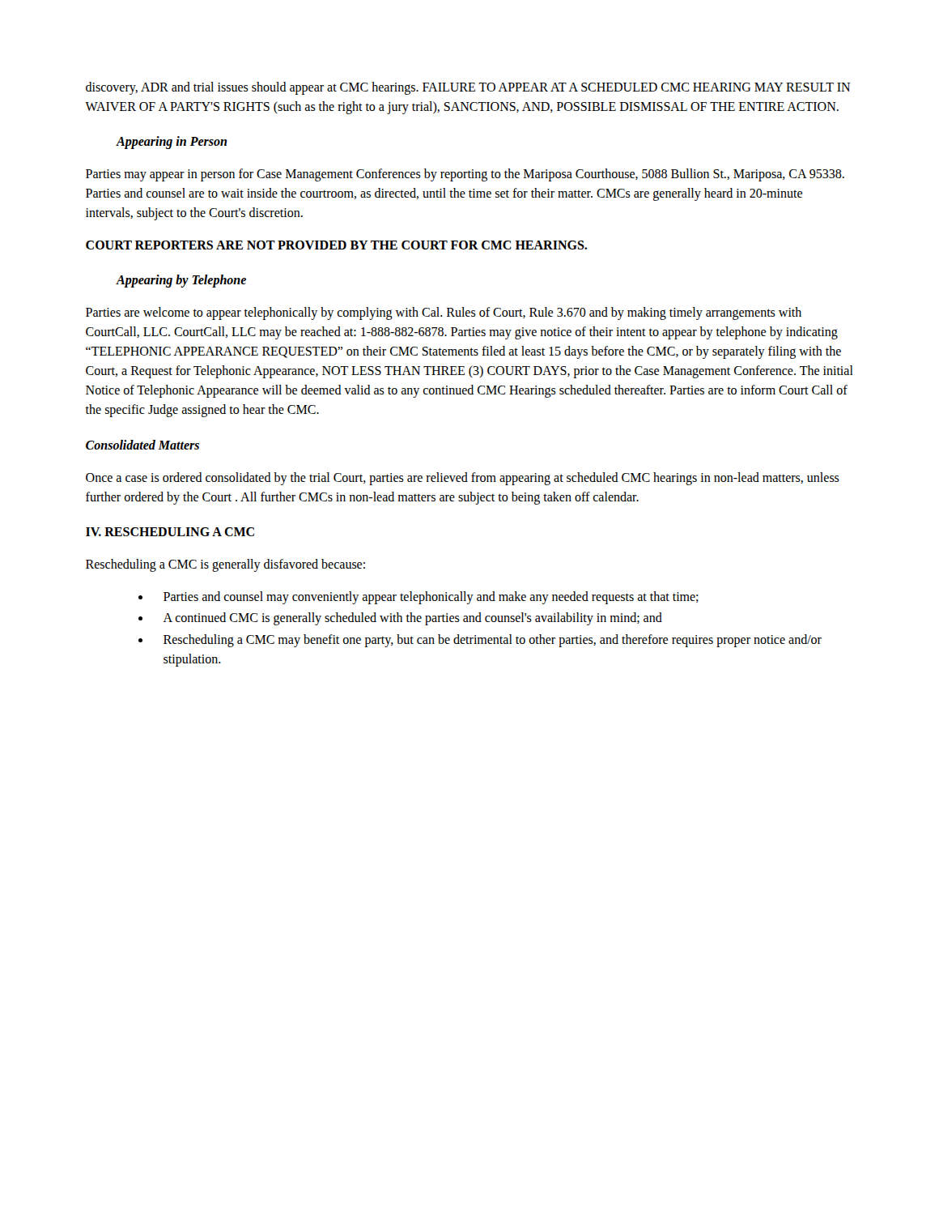discovery, ADR and trial issues should appear at CMC hearings. FAILURE TO APPEAR AT A SCHEDULED CMC HEARING MAY RESULT IN WAIVER OF A PARTY'S RIGHTS (such as the right to a jury trial), SANCTIONS, AND, POSSIBLE DISMISSAL OF THE ENTIRE ACTION.
Appearing in Person
Parties may appear in person for Case Management Conferences by reporting to the Mariposa Courthouse, 5088 Bullion St., Mariposa, CA 95338. Parties and counsel are to wait inside the courtroom, as directed, until the time set for their matter. CMCs are generally heard in 20-minute intervals, subject to the Court's discretion.
COURT REPORTERS ARE NOT PROVIDED BY THE COURT FOR CMC HEARINGS.
Appearing by Telephone
Parties are welcome to appear telephonically by complying with Cal. Rules of Court, Rule 3.670 and by making timely arrangements with CourtCall, LLC. CourtCall, LLC may be reached at: 1-888-882-6878. Parties may give notice of their intent to appear by telephone by indicating “TELEPHONIC APPEARANCE REQUESTED” on their CMC Statements filed at least 15 days before the CMC, or by separately filing with the Court, a Request for Telephonic Appearance, NOT LESS THAN THREE (3) COURT DAYS, prior to the Case Management Conference. The initial Notice of Telephonic Appearance will be deemed valid as to any continued CMC Hearings scheduled thereafter. Parties are to inform Court Call of the specific Judge assigned to hear the CMC.
Consolidated Matters
Once a case is ordered consolidated by the trial Court, parties are relieved from appearing at scheduled CMC hearings in non-lead matters, unless further ordered by the Court . All further CMCs in non-lead matters are subject to being taken off calendar.
IV. RESCHEDULING A CMC
Rescheduling a CMC is generally disfavored because:
Parties and counsel may conveniently appear telephonically and make any needed requests at that time;
A continued CMC is generally scheduled with the parties and counsel's availability in mind; and
Rescheduling a CMC may benefit one party, but can be detrimental to other parties, and therefore requires proper notice and/or stipulation.